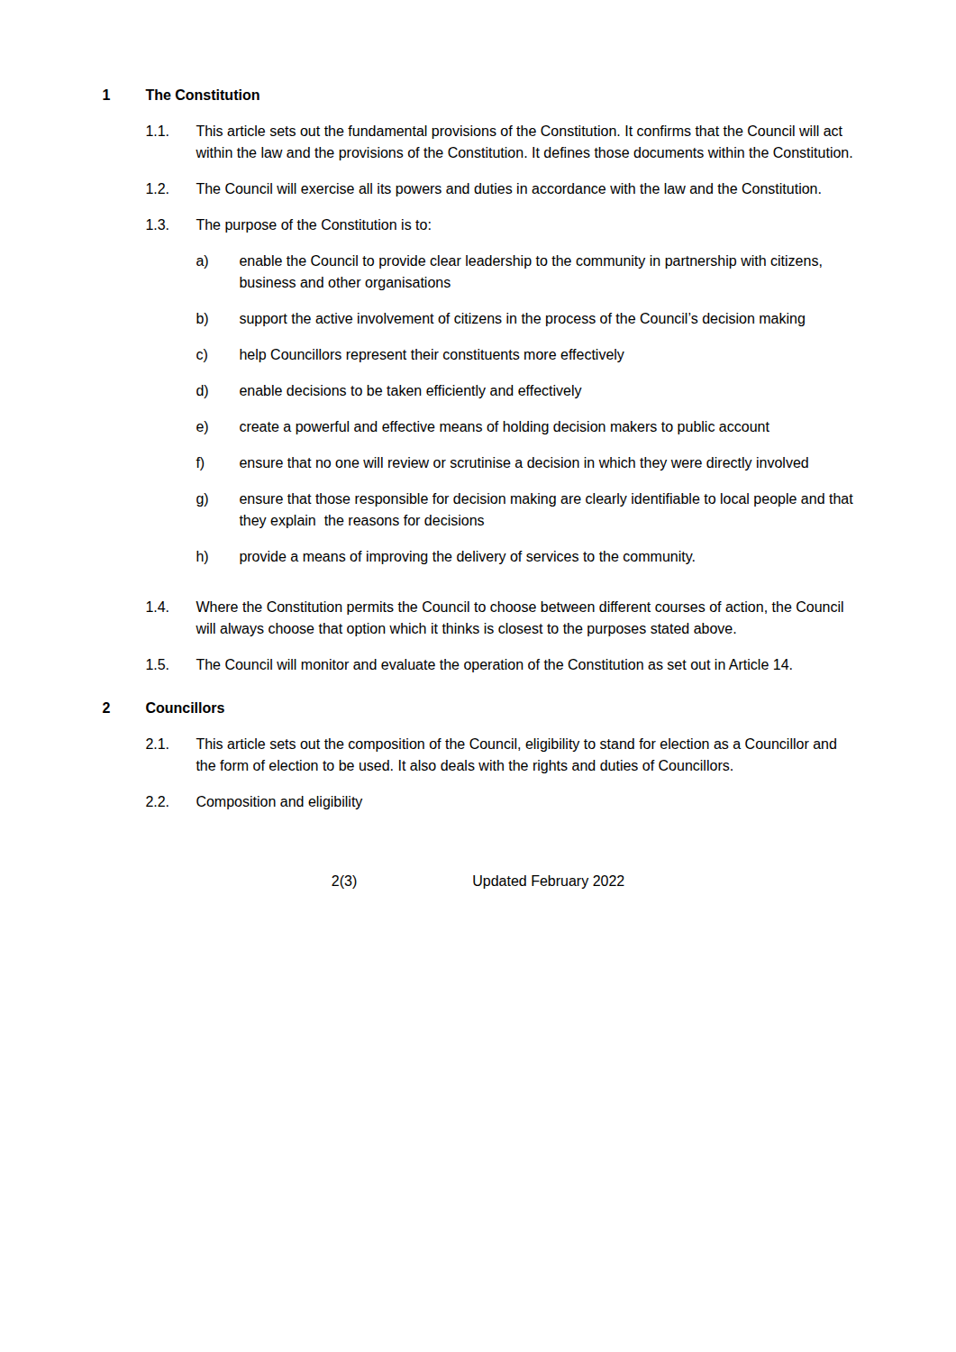1 The Constitution
1.1. This article sets out the fundamental provisions of the Constitution. It confirms that the Council will act within the law and the provisions of the Constitution. It defines those documents within the Constitution.
1.2. The Council will exercise all its powers and duties in accordance with the law and the Constitution.
1.3. The purpose of the Constitution is to:
enable the Council to provide clear leadership to the community in partnership with citizens, business and other organisations
support the active involvement of citizens in the process of the Council’s decision making
help Councillors represent their constituents more effectively
enable decisions to be taken efficiently and effectively
create a powerful and effective means of holding decision makers to public account
ensure that no one will review or scrutinise a decision in which they were directly involved
ensure that those responsible for decision making are clearly identifiable to local people and that they explain the reasons for decisions
provide a means of improving the delivery of services to the community.
1.4. Where the Constitution permits the Council to choose between different courses of action, the Council will always choose that option which it thinks is closest to the purposes stated above.
1.5. The Council will monitor and evaluate the operation of the Constitution as set out in Article 14.
2 Councillors
2.1. This article sets out the composition of the Council, eligibility to stand for election as a Councillor and the form of election to be used. It also deals with the rights and duties of Councillors.
2.2. Composition and eligibility
2(3) Updated February 2022